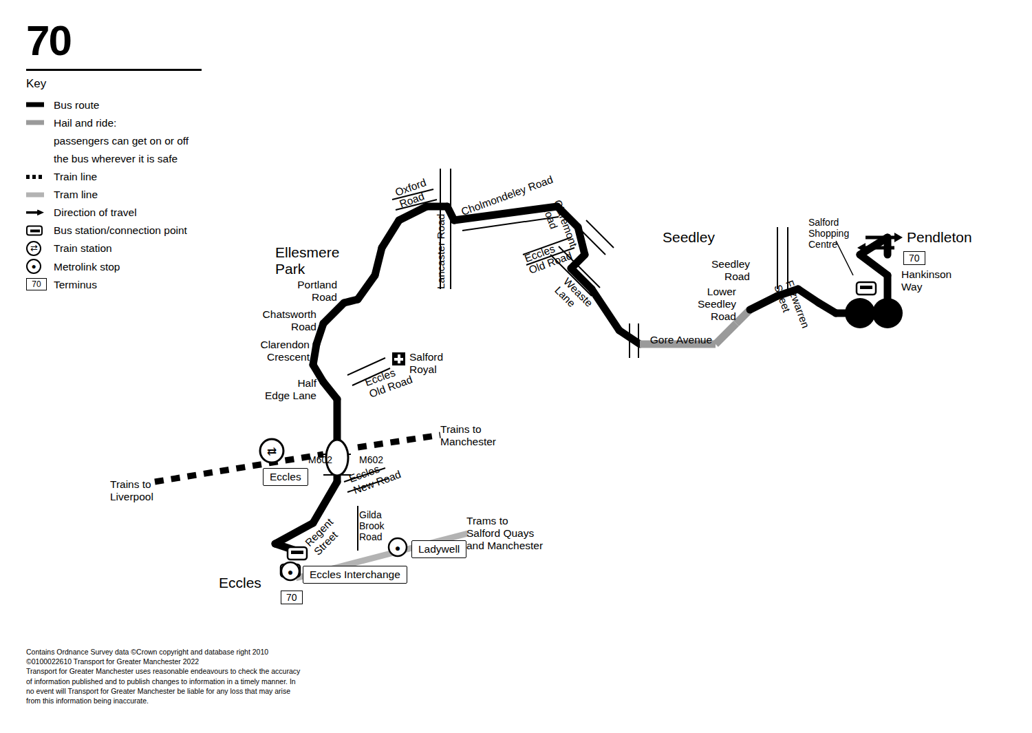70
Key
Bus route
Hail and ride:
passengers can get on or off
the bus wherever it is safe
Train line
Tram line
Direction of travel
Bus station/connection point
⇄Train station
●Metrolink stop
70 Terminus
⇄ ● ●
Ellesmere
Park
Seedley
Pendleton
Eccles
Oxford
Road
Lancaster Road
Cholmondeley Road
Claremont
Road
Eccles
Old Road
Weaste
Lane
Gore Avenue
Lower
Seedley
Road
Seedley
Road
Fitzwarren
Street
Salford
Shopping
Centre
Hankinson
Way
Portland
Road
Chatsworth
Road
Clarendon
Crescent
Half
Edge Lane
Eccles
Old Road
Salford
Royal
Trains to
Manchester
Trains to
Liverpool
M602
M602
Eccles
New Road
Regent
Street
Gilda
Brook
Road
Trams to
Salford Quays
and Manchester
Eccles
Ladywell
Eccles Interchange
70
70
Contains Ordnance Survey data ©Crown copyright and database right 2010
©0100022610 Transport for Greater Manchester 2022
Transport for Greater Manchester uses reasonable endeavours to check the accuracy of information published and to publish changes to information in a timely manner. In no event will Transport for Greater Manchester be liable for any loss that may arise from this information being inaccurate.